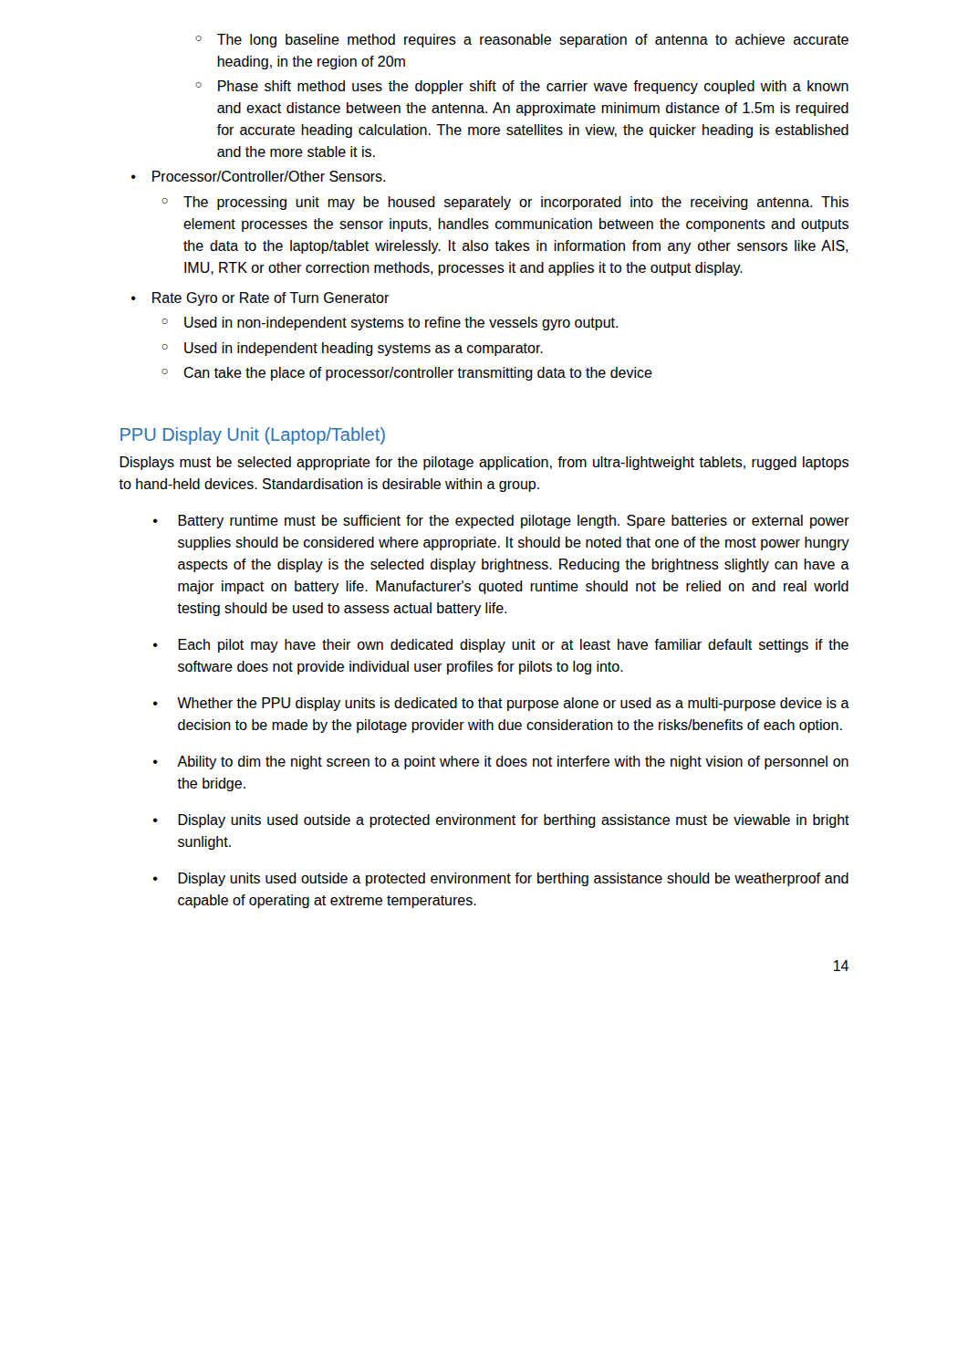The long baseline method requires a reasonable separation of antenna to achieve accurate heading, in the region of 20m
Phase shift method uses the doppler shift of the carrier wave frequency coupled with a known and exact distance between the antenna. An approximate minimum distance of 1.5m is required for accurate heading calculation. The more satellites in view, the quicker heading is established and the more stable it is.
Processor/Controller/Other Sensors.
The processing unit may be housed separately or incorporated into the receiving antenna. This element processes the sensor inputs, handles communication between the components and outputs the data to the laptop/tablet wirelessly. It also takes in information from any other sensors like AIS, IMU, RTK or other correction methods, processes it and applies it to the output display.
Rate Gyro or Rate of Turn Generator
Used in non-independent systems to refine the vessels gyro output.
Used in independent heading systems as a comparator.
Can take the place of processor/controller transmitting data to the device
PPU Display Unit (Laptop/Tablet)
Displays must be selected appropriate for the pilotage application, from ultra-lightweight tablets, rugged laptops to hand-held devices. Standardisation is desirable within a group.
Battery runtime must be sufficient for the expected pilotage length. Spare batteries or external power supplies should be considered where appropriate. It should be noted that one of the most power hungry aspects of the display is the selected display brightness. Reducing the brightness slightly can have a major impact on battery life. Manufacturer's quoted runtime should not be relied on and real world testing should be used to assess actual battery life.
Each pilot may have their own dedicated display unit or at least have familiar default settings if the software does not provide individual user profiles for pilots to log into.
Whether the PPU display units is dedicated to that purpose alone or used as a multi-purpose device is a decision to be made by the pilotage provider with due consideration to the risks/benefits of each option.
Ability to dim the night screen to a point where it does not interfere with the night vision of personnel on the bridge.
Display units used outside a protected environment for berthing assistance must be viewable in bright sunlight.
Display units used outside a protected environment for berthing assistance should be weatherproof and capable of operating at extreme temperatures.
14